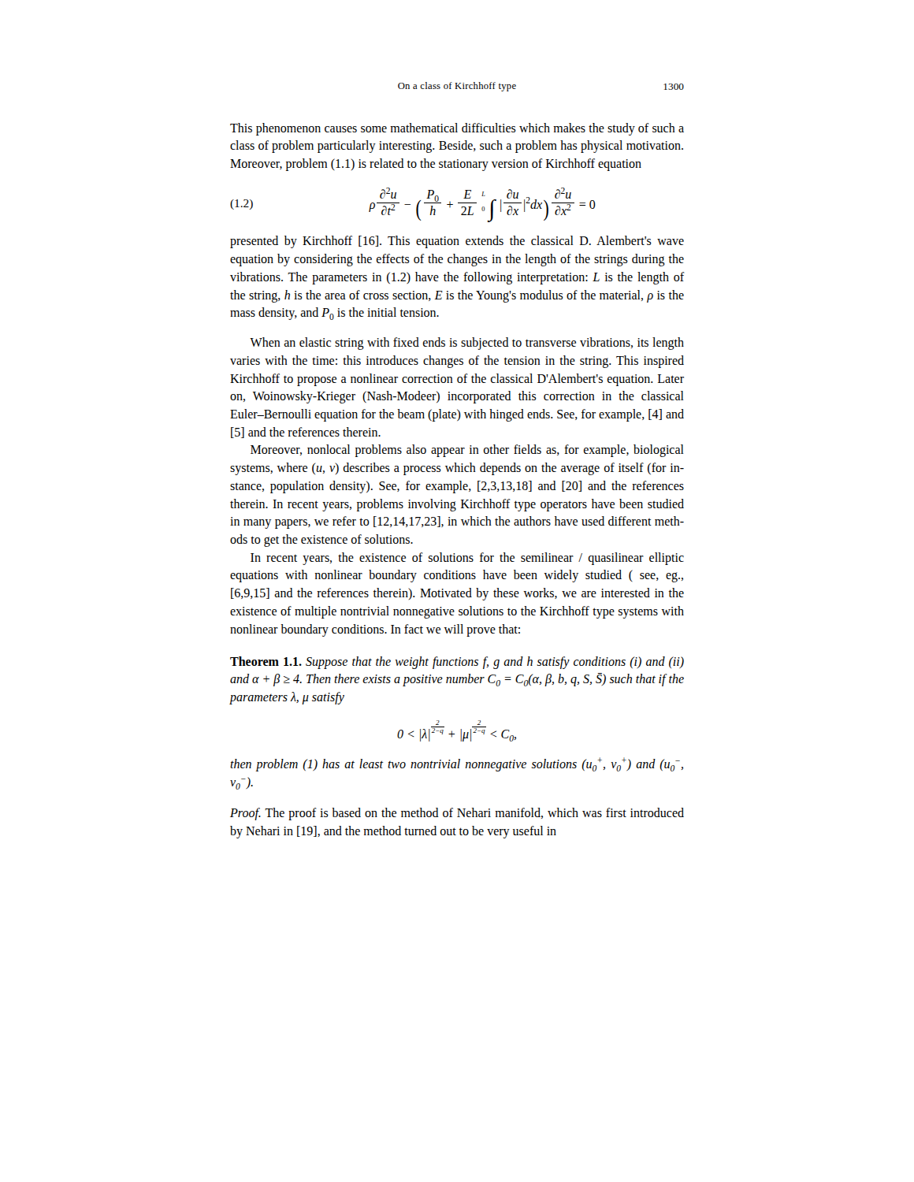On a class of Kirchhoff type 1300
This phenomenon causes some mathematical difficulties which makes the study of such a class of problem particularly interesting. Beside, such a problem has physical motivation. Moreover, problem (1.1) is related to the stationary version of Kirchhoff equation
(1.2)
ρ∂2u∂t2 − (P0 h + E 2L L 0∫ |∂u∂x|2dx)∂2u∂x2 = 0
presented by Kirchhoff [16]. This equation extends the classical D. Alembert's wave equation by considering the effects of the changes in the length of the strings during the vibrations. The parameters in (1.2) have the following interpretation: L is the length of the string, h is the area of cross section, E is the Young's modulus of the material, ρ is the mass density, and P0 is the initial tension.
When an elastic string with fixed ends is subjected to transverse vibrations, its length varies with the time: this introduces changes of the tension in the string. This inspired Kirchhoff to propose a nonlinear correction of the classical D'Alembert's equation. Later on, Woinowsky-Krieger (Nash-Modeer) incorporated this correction in the classical Euler–Bernoulli equation for the beam (plate) with hinged ends. See, for example, [4] and [5] and the references therein.
Moreover, nonlocal problems also appear in other fields as, for example, biological systems, where (u, v) describes a process which depends on the average of itself (for instance, population density). See, for example, [2,3,13,18] and [20] and the references therein. In recent years, problems involving Kirchhoff type operators have been studied in many papers, we refer to [12,14,17,23], in which the authors have used different methods to get the existence of solutions.
In recent years, the existence of solutions for the semilinear / quasilinear elliptic equations with nonlinear boundary conditions have been widely studied ( see, eg., [6,9,15] and the references therein). Motivated by these works, we are interested in the existence of multiple nontrivial nonnegative solutions to the Kirchhoff type systems with nonlinear boundary conditions. In fact we will prove that:
Theorem 1.1. Suppose that the weight functions f, g and h satisfy conditions (i) and (ii) and α + β ≥ 4. Then there exists a positive number C0 = C0(α, β, b, q, S, S̄) such that if the parameters λ, μ satisfy
0 < |λ|22−q + |μ|22−q < C0,
then problem (1) has at least two nontrivial nonnegative solutions (u0+, v0+) and (u0−, v0−).
Proof. The proof is based on the method of Nehari manifold, which was first introduced by Nehari in [19], and the method turned out to be very useful in